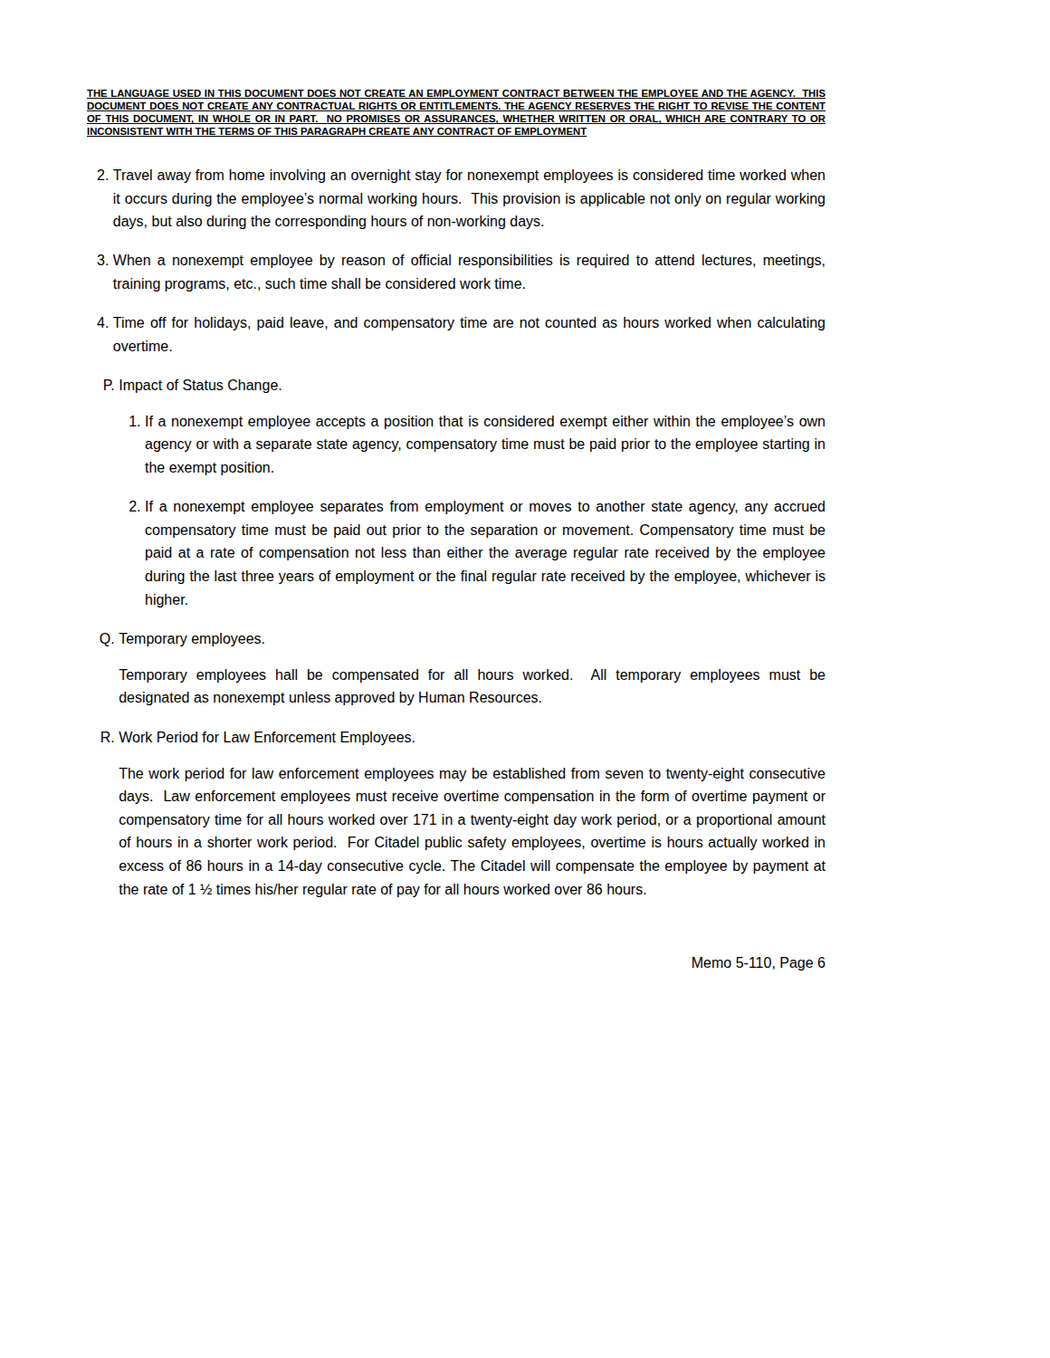THE LANGUAGE USED IN THIS DOCUMENT DOES NOT CREATE AN EMPLOYMENT CONTRACT BETWEEN THE EMPLOYEE AND THE AGENCY. THIS DOCUMENT DOES NOT CREATE ANY CONTRACTUAL RIGHTS OR ENTITLEMENTS. THE AGENCY RESERVES THE RIGHT TO REVISE THE CONTENT OF THIS DOCUMENT, IN WHOLE OR IN PART. NO PROMISES OR ASSURANCES, WHETHER WRITTEN OR ORAL, WHICH ARE CONTRARY TO OR INCONSISTENT WITH THE TERMS OF THIS PARAGRAPH CREATE ANY CONTRACT OF EMPLOYMENT
Travel away from home involving an overnight stay for nonexempt employees is considered time worked when it occurs during the employee’s normal working hours. This provision is applicable not only on regular working days, but also during the corresponding hours of non-working days.
When a nonexempt employee by reason of official responsibilities is required to attend lectures, meetings, training programs, etc., such time shall be considered work time.
Time off for holidays, paid leave, and compensatory time are not counted as hours worked when calculating overtime.
Impact of Status Change.
If a nonexempt employee accepts a position that is considered exempt either within the employee’s own agency or with a separate state agency, compensatory time must be paid prior to the employee starting in the exempt position.
If a nonexempt employee separates from employment or moves to another state agency, any accrued compensatory time must be paid out prior to the separation or movement. Compensatory time must be paid at a rate of compensation not less than either the average regular rate received by the employee during the last three years of employment or the final regular rate received by the employee, whichever is higher.
Temporary employees.
Temporary employees hall be compensated for all hours worked. All temporary employees must be designated as nonexempt unless approved by Human Resources.
Work Period for Law Enforcement Employees.
The work period for law enforcement employees may be established from seven to twenty-eight consecutive days. Law enforcement employees must receive overtime compensation in the form of overtime payment or compensatory time for all hours worked over 171 in a twenty-eight day work period, or a proportional amount of hours in a shorter work period. For Citadel public safety employees, overtime is hours actually worked in excess of 86 hours in a 14-day consecutive cycle. The Citadel will compensate the employee by payment at the rate of 1 ½ times his/her regular rate of pay for all hours worked over 86 hours.
Memo 5-110, Page 6